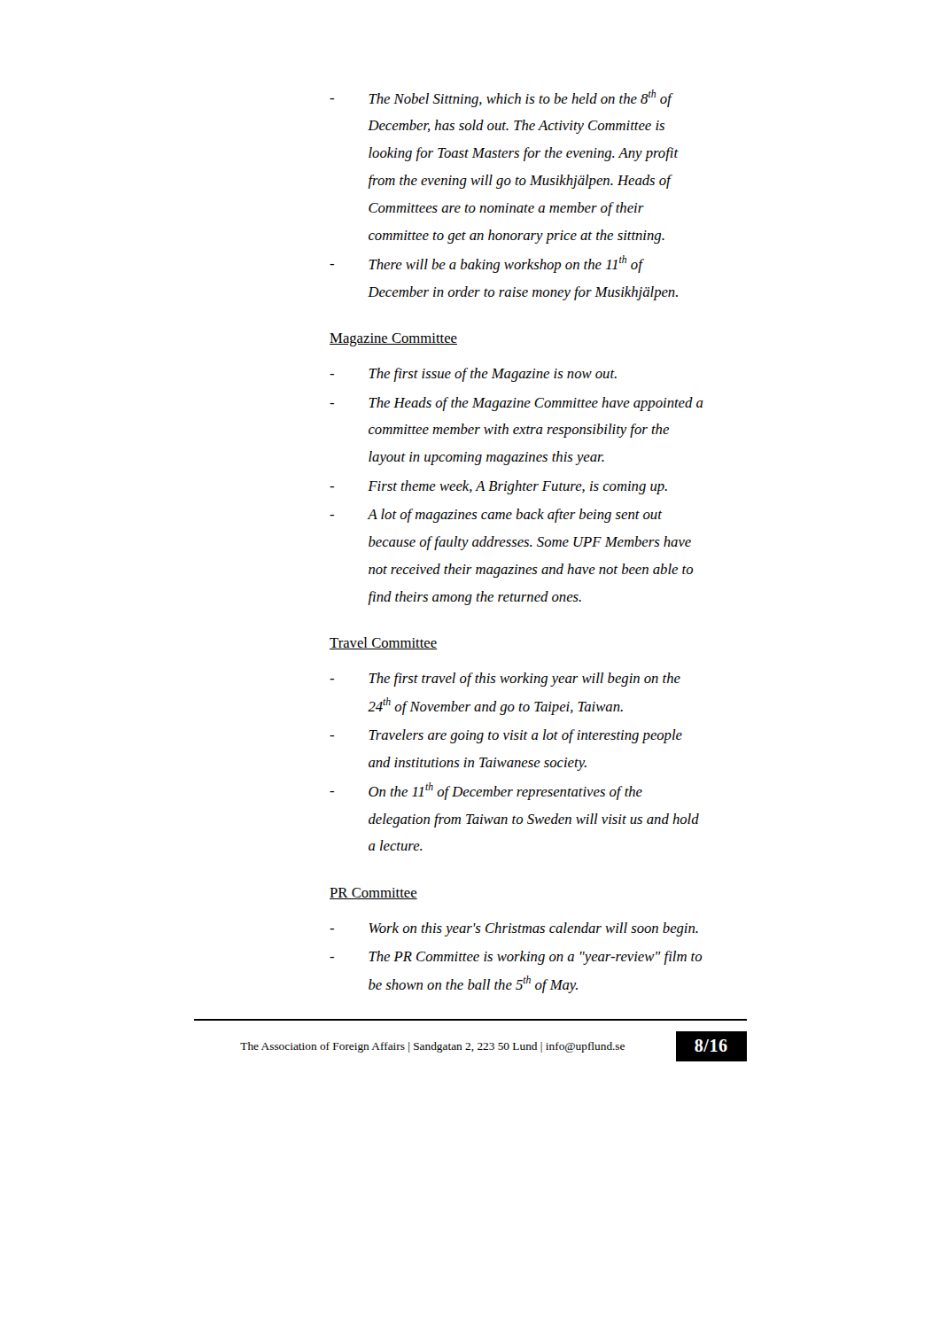The Nobel Sittning, which is to be held on the 8th of December, has sold out. The Activity Committee is looking for Toast Masters for the evening. Any profit from the evening will go to Musikhjälpen. Heads of Committees are to nominate a member of their committee to get an honorary price at the sittning.
There will be a baking workshop on the 11th of December in order to raise money for Musikhjälpen.
Magazine Committee
The first issue of the Magazine is now out.
The Heads of the Magazine Committee have appointed a committee member with extra responsibility for the layout in upcoming magazines this year.
First theme week, A Brighter Future, is coming up.
A lot of magazines came back after being sent out because of faulty addresses. Some UPF Members have not received their magazines and have not been able to find theirs among the returned ones.
Travel Committee
The first travel of this working year will begin on the 24th of November and go to Taipei, Taiwan.
Travelers are going to visit a lot of interesting people and institutions in Taiwanese society.
On the 11th of December representatives of the delegation from Taiwan to Sweden will visit us and hold a lecture.
PR Committee
Work on this year's Christmas calendar will soon begin.
The PR Committee is working on a "year-review" film to be shown on the ball the 5th of May.
The Association of Foreign Affairs | Sandgatan 2, 223 50 Lund | info@upflund.se 8/16